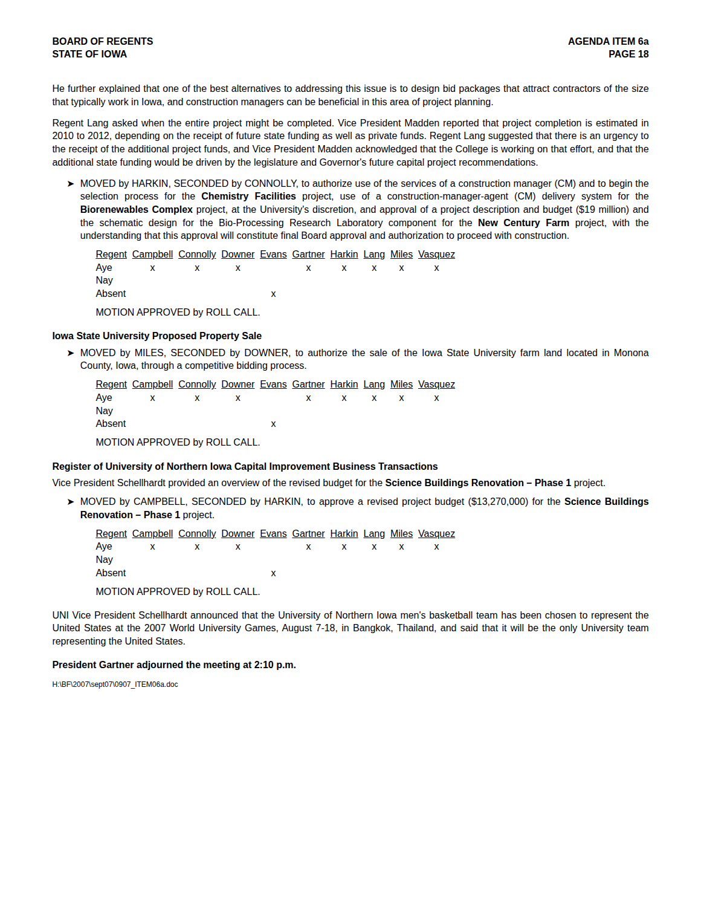BOARD OF REGENTS STATE OF IOWA
AGENDA ITEM 6a PAGE 18
He further explained that one of the best alternatives to addressing this issue is to design bid packages that attract contractors of the size that typically work in Iowa, and construction managers can be beneficial in this area of project planning.
Regent Lang asked when the entire project might be completed. Vice President Madden reported that project completion is estimated in 2010 to 2012, depending on the receipt of future state funding as well as private funds. Regent Lang suggested that there is an urgency to the receipt of the additional project funds, and Vice President Madden acknowledged that the College is working on that effort, and that the additional state funding would be driven by the legislature and Governor's future capital project recommendations.
➤
MOVED by HARKIN, SECONDED by CONNOLLY, to authorize use of the services of a construction manager (CM) and to begin the selection process for the Chemistry Facilities project, use of a construction-manager-agent (CM) delivery system for the Biorenewables Complex project, at the University's discretion, and approval of a project description and budget ($19 million) and the schematic design for the Bio-Processing Research Laboratory component for the New Century Farm project, with the understanding that this approval will constitute final Board approval and authorization to proceed with construction.
| Regent | Campbell | Connolly | Downer | Evans | Gartner | Harkin | Lang | Miles | Vasquez |
| --- | --- | --- | --- | --- | --- | --- | --- | --- | --- |
| Aye | x | x | x | | x | x | x | x | x |
| Nay | | | | | | | | | |
| Absent | | | | x | | | | | |
MOTION APPROVED by ROLL CALL.
Iowa State University Proposed Property Sale
➤
MOVED by MILES, SECONDED by DOWNER, to authorize the sale of the Iowa State University farm land located in Monona County, Iowa, through a competitive bidding process.
| Regent | Campbell | Connolly | Downer | Evans | Gartner | Harkin | Lang | Miles | Vasquez |
| --- | --- | --- | --- | --- | --- | --- | --- | --- | --- |
| Aye | x | x | x | | x | x | x | x | x |
| Nay | | | | | | | | | |
| Absent | | | | x | | | | | |
MOTION APPROVED by ROLL CALL.
Register of University of Northern Iowa Capital Improvement Business Transactions
Vice President Schellhardt provided an overview of the revised budget for the Science Buildings Renovation – Phase 1 project.
➤
MOVED by CAMPBELL, SECONDED by HARKIN, to approve a revised project budget ($13,270,000) for the Science Buildings Renovation – Phase 1 project.
| Regent | Campbell | Connolly | Downer | Evans | Gartner | Harkin | Lang | Miles | Vasquez |
| --- | --- | --- | --- | --- | --- | --- | --- | --- | --- |
| Aye | x | x | x | | x | x | x | x | x |
| Nay | | | | | | | | | |
| Absent | | | | x | | | | | |
MOTION APPROVED by ROLL CALL.
UNI Vice President Schellhardt announced that the University of Northern Iowa men's basketball team has been chosen to represent the United States at the 2007 World University Games, August 7-18, in Bangkok, Thailand, and said that it will be the only University team representing the United States.
President Gartner adjourned the meeting at 2:10 p.m.
H:\BF\2007\sept07\0907_ITEM06a.doc